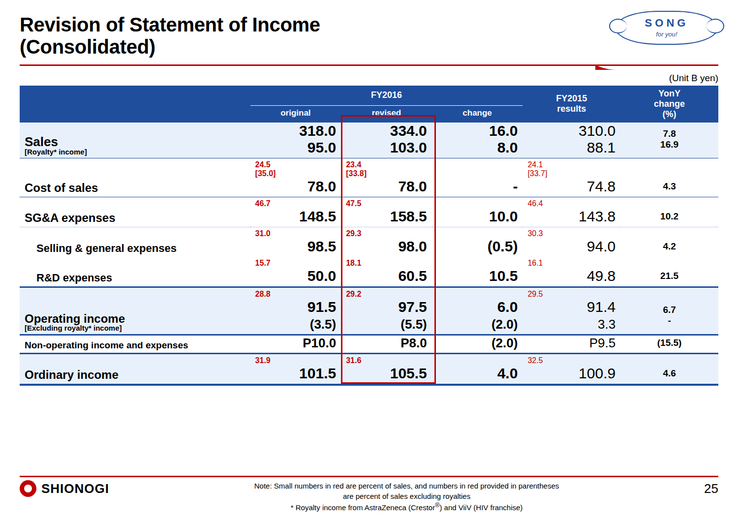Revision of Statement of Income
(Consolidated)
SONG
for you!
(Unit B yen)
| | FY2016 | FY2015 results | YonY change (%) |
| --- | --- | --- | --- |
| original | revised | change |
| Sales [Royalty* income] | 318.0 95.0 | 334.0 103.0 | 16.0 8.0 | 310.0 88.1 | 7.8 16.9 |
| | 24.5 [35.0] | 23.4 [33.8] | | 24.1 [33.7] | |
| Cost of sales | 78.0 | 78.0 | - | 74.8 | 4.3 |
| | 46.7 | 47.5 | | 46.4 | |
| SG&A expenses | 148.5 | 158.5 | 10.0 | 143.8 | 10.2 |
| | 31.0 | 29.3 | | 30.3 | |
| Selling & general expenses | 98.5 | 98.0 | (0.5) | 94.0 | 4.2 |
| | 15.7 | 18.1 | | 16.1 | |
| R&D expenses | 50.0 | 60.5 | 10.5 | 49.8 | 21.5 |
| | 28.8 | 29.2 | | 29.5 | |
| Operating income [Excluding royalty* income] | 91.5 (3.5) | 97.5 (5.5) | 6.0 (2.0) | 91.4 3.3 | 6.7 - |
| Non-operating income and expenses | P10.0 | P8.0 | (2.0) | P9.5 | (15.5) |
| | 31.9 | 31.6 | | 32.5 | |
| Ordinary income | 101.5 | 105.5 | 4.0 | 100.9 | 4.6 |
SHIONOGI
Note: Small numbers in red are percent of sales, and numbers in red provided in parentheses
are percent of sales excluding royalties
* Royalty income from AstraZeneca (Crestor®) and ViiV (HIV franchise)
25